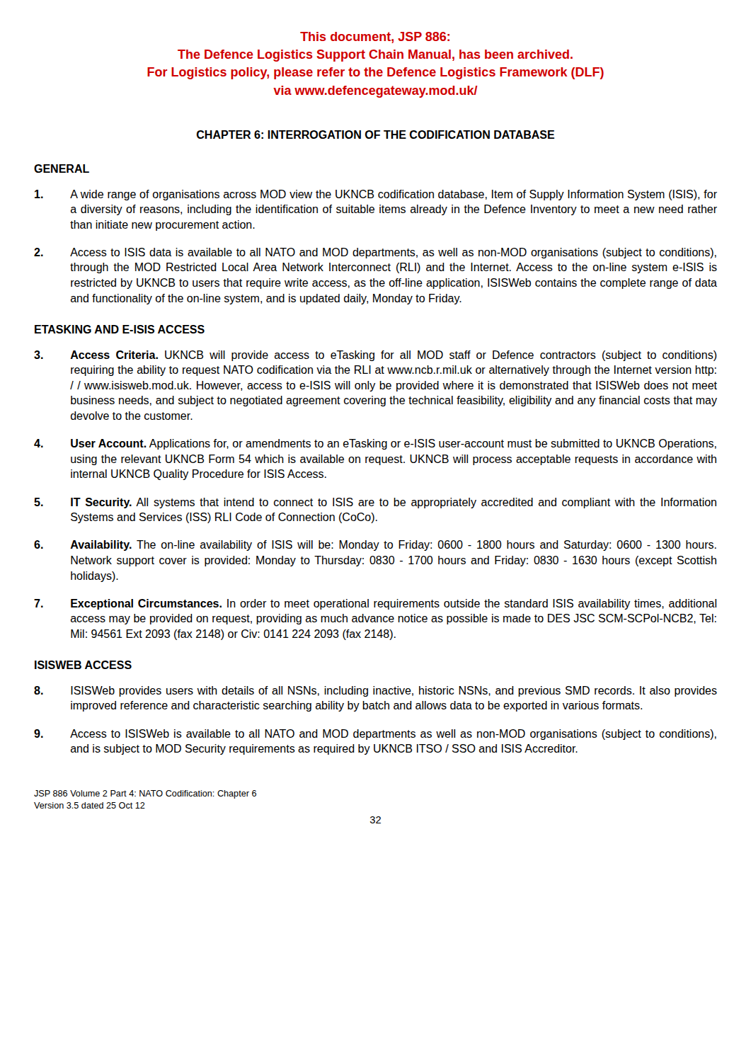This document, JSP 886:
The Defence Logistics Support Chain Manual, has been archived.
For Logistics policy, please refer to the Defence Logistics Framework (DLF)
via www.defencegateway.mod.uk/
CHAPTER 6: INTERROGATION OF THE CODIFICATION DATABASE
General
1.
A wide range of organisations across MOD view the UKNCB codification database, Item of Supply Information System (ISIS), for a diversity of reasons, including the identification of suitable items already in the Defence Inventory to meet a new need rather than initiate new procurement action.
2.
Access to ISIS data is available to all NATO and MOD departments, as well as non-MOD organisations (subject to conditions), through the MOD Restricted Local Area Network Interconnect (RLI) and the Internet. Access to the on-line system e-ISIS is restricted by UKNCB to users that require write access, as the off-line application, ISISWeb contains the complete range of data and functionality of the on-line system, and is updated daily, Monday to Friday.
eTasking and e-ISIS Access
3.
Access Criteria. UKNCB will provide access to eTasking for all MOD staff or Defence contractors (subject to conditions) requiring the ability to request NATO codification via the RLI at www.ncb.r.mil.uk or alternatively through the Internet version http: / / www.isisweb.mod.uk. However, access to e-ISIS will only be provided where it is demonstrated that ISISWeb does not meet business needs, and subject to negotiated agreement covering the technical feasibility, eligibility and any financial costs that may devolve to the customer.
4.
User Account. Applications for, or amendments to an eTasking or e-ISIS user-account must be submitted to UKNCB Operations, using the relevant UKNCB Form 54 which is available on request. UKNCB will process acceptable requests in accordance with internal UKNCB Quality Procedure for ISIS Access.
5.
IT Security. All systems that intend to connect to ISIS are to be appropriately accredited and compliant with the Information Systems and Services (ISS) RLI Code of Connection (CoCo).
6.
Availability. The on-line availability of ISIS will be: Monday to Friday: 0600 - 1800 hours and Saturday: 0600 - 1300 hours. Network support cover is provided: Monday to Thursday: 0830 - 1700 hours and Friday: 0830 - 1630 hours (except Scottish holidays).
7.
Exceptional Circumstances. In order to meet operational requirements outside the standard ISIS availability times, additional access may be provided on request, providing as much advance notice as possible is made to DES JSC SCM-SCPol-NCB2, Tel: Mil: 94561 Ext 2093 (fax 2148) or Civ: 0141 224 2093 (fax 2148).
ISISWeb Access
8.
ISISWeb provides users with details of all NSNs, including inactive, historic NSNs, and previous SMD records. It also provides improved reference and characteristic searching ability by batch and allows data to be exported in various formats.
9.
Access to ISISWeb is available to all NATO and MOD departments as well as non-MOD organisations (subject to conditions), and is subject to MOD Security requirements as required by UKNCB ITSO / SSO and ISIS Accreditor.
JSP 886 Volume 2 Part 4: NATO Codification: Chapter 6
Version 3.5 dated 25 Oct 12
32